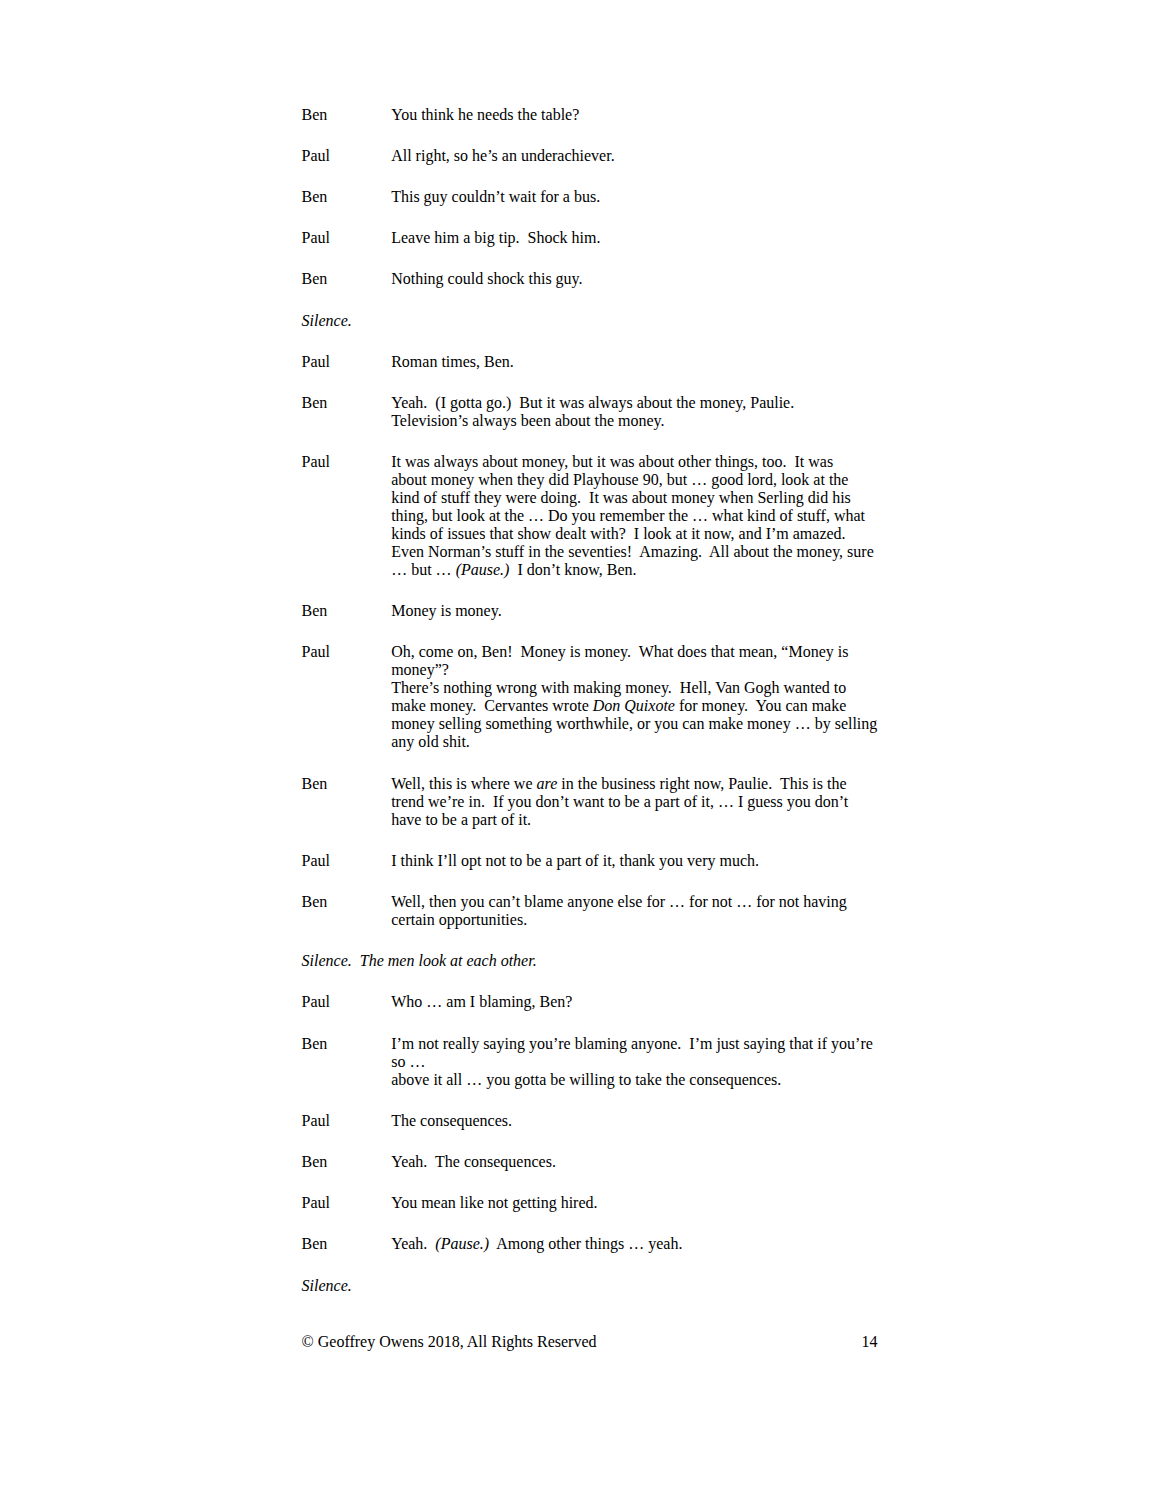Ben
You think he needs the table?
Paul
All right, so he’s an underachiever.
Ben
This guy couldn’t wait for a bus.
Paul
Leave him a big tip. Shock him.
Ben
Nothing could shock this guy.
Silence.
Paul
Roman times, Ben.
Ben
Yeah. (I gotta go.) But it was always about the money, Paulie. Television’s always been about the money.
Paul
It was always about money, but it was about other things, too. It was
about money when they did Playhouse 90, but … good lord, look at the
kind of stuff they were doing. It was about money when Serling did his thing, but look at the … Do you remember the … what kind of stuff, what kinds of issues that show dealt with? I look at it now, and I’m amazed. Even Norman’s stuff in the seventies! Amazing. All about the money, sure … but … (Pause.) I don’t know, Ben.
Ben
Money is money.
Paul
Oh, come on, Ben! Money is money. What does that mean, “Money is money”?
There’s nothing wrong with making money. Hell, Van Gogh wanted to make money. Cervantes wrote Don Quixote for money. You can make money selling something worthwhile, or you can make money … by selling any old shit.
Ben
Well, this is where we are in the business right now, Paulie. This is the trend we’re in. If you don’t want to be a part of it, … I guess you don’t have to be a part of it.
Paul
I think I’ll opt not to be a part of it, thank you very much.
Ben
Well, then you can’t blame anyone else for … for not … for not having certain opportunities.
Silence. The men look at each other.
Paul
Who … am I blaming, Ben?
Ben
I’m not really saying you’re blaming anyone. I’m just saying that if you’re so …
above it all … you gotta be willing to take the consequences.
Paul
The consequences.
Ben
Yeah. The consequences.
Paul
You mean like not getting hired.
Ben
Yeah. (Pause.) Among other things … yeah.
Silence.
© Geoffrey Owens 2018, All Rights Reserved 14